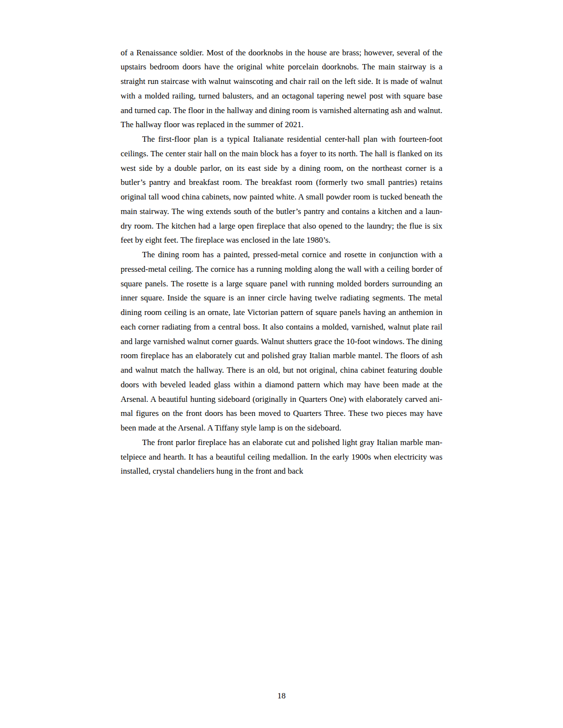of a Renaissance soldier. Most of the doorknobs in the house are brass; however, several of the upstairs bedroom doors have the original white porcelain doorknobs. The main stairway is a straight run staircase with walnut wainscoting and chair rail on the left side. It is made of walnut with a molded railing, turned balusters, and an octagonal tapering newel post with square base and turned cap. The floor in the hallway and dining room is varnished alternating ash and walnut. The hallway floor was replaced in the summer of 2021.
The first-floor plan is a typical Italianate residential center-hall plan with fourteen-foot ceilings. The center stair hall on the main block has a foyer to its north. The hall is flanked on its west side by a double parlor, on its east side by a dining room, on the northeast corner is a butler’s pantry and breakfast room. The breakfast room (formerly two small pantries) retains original tall wood china cabinets, now painted white. A small powder room is tucked beneath the main stairway. The wing extends south of the butler’s pantry and contains a kitchen and a laundry room. The kitchen had a large open fireplace that also opened to the laundry; the flue is six feet by eight feet. The fireplace was enclosed in the late 1980’s.
The dining room has a painted, pressed-metal cornice and rosette in conjunction with a pressed-metal ceiling. The cornice has a running molding along the wall with a ceiling border of square panels. The rosette is a large square panel with running molded borders surrounding an inner square. Inside the square is an inner circle having twelve radiating segments. The metal dining room ceiling is an ornate, late Victorian pattern of square panels having an anthemion in each corner radiating from a central boss. It also contains a molded, varnished, walnut plate rail and large varnished walnut corner guards. Walnut shutters grace the 10-foot windows. The dining room fireplace has an elaborately cut and polished gray Italian marble mantel. The floors of ash and walnut match the hallway. There is an old, but not original, china cabinet featuring double doors with beveled leaded glass within a diamond pattern which may have been made at the Arsenal. A beautiful hunting sideboard (originally in Quarters One) with elaborately carved animal figures on the front doors has been moved to Quarters Three. These two pieces may have been made at the Arsenal. A Tiffany style lamp is on the sideboard.
The front parlor fireplace has an elaborate cut and polished light gray Italian marble mantelpiece and hearth. It has a beautiful ceiling medallion. In the early 1900s when electricity was installed, crystal chandeliers hung in the front and back
18